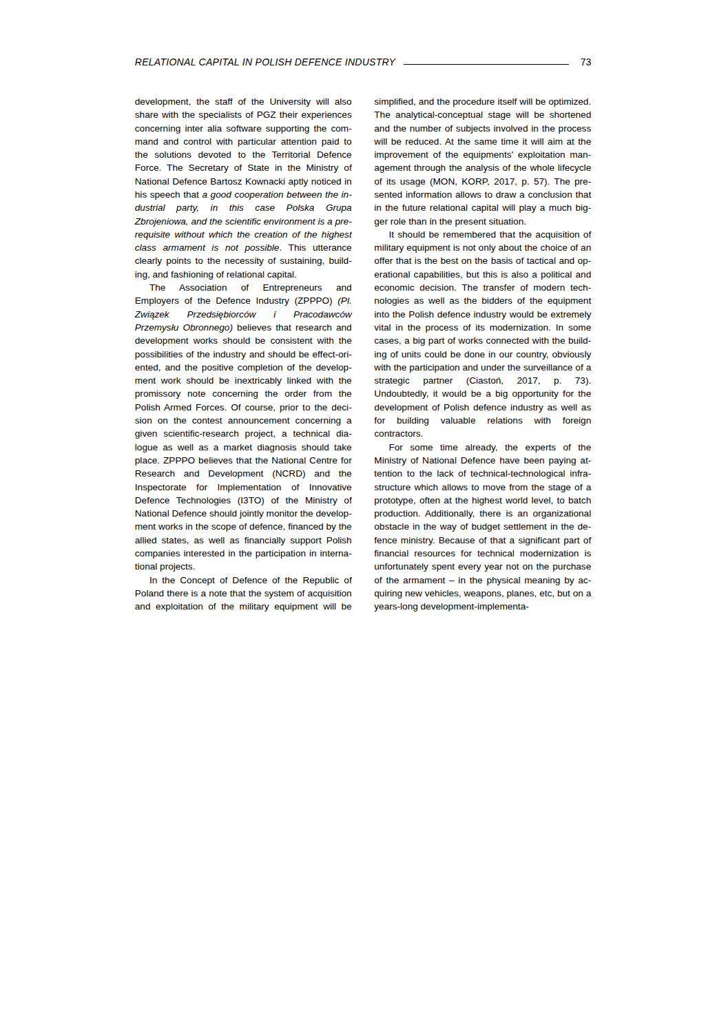Relational capital in Polish defence industry
73
development, the staff of the University will also share with the specialists of PGZ their experiences concerning inter alia software supporting the command and control with particular attention paid to the solutions devoted to the Territorial Defence Force. The Secretary of State in the Ministry of National Defence Bartosz Kownacki aptly noticed in his speech that a good cooperation between the industrial party, in this case Polska Grupa Zbrojeniowa, and the scientific environment is a prerequisite without which the creation of the highest class armament is not possible. This utterance clearly points to the necessity of sustaining, building, and fashioning of relational capital.
The Association of Entrepreneurs and Employers of the Defence Industry (ZPPPO) (Pl. Związek Przedsiębiorców i Pracodawców Przemysłu Obronnego) believes that research and development works should be consistent with the possibilities of the industry and should be effect-oriented, and the positive completion of the development work should be inextricably linked with the promissory note concerning the order from the Polish Armed Forces. Of course, prior to the decision on the contest announcement concerning a given scientific-research project, a technical dialogue as well as a market diagnosis should take place. ZPPPO believes that the National Centre for Research and Development (NCRD) and the Inspectorate for Implementation of Innovative Defence Technologies (I3TO) of the Ministry of National Defence should jointly monitor the development works in the scope of defence, financed by the allied states, as well as financially support Polish companies interested in the participation in international projects.
In the Concept of Defence of the Republic of Poland there is a note that the system of acquisition and exploitation of the military equipment will be simplified, and the procedure itself will be optimized. The analytical-conceptual stage will be shortened and the number of subjects involved in the process will be reduced. At the same time it will aim at the improvement of the equipments' exploitation management through the analysis of the whole lifecycle of its usage (MON, KORP, 2017, p. 57). The presented information allows to draw a conclusion that in the future relational capital will play a much bigger role than in the present situation.
It should be remembered that the acquisition of military equipment is not only about the choice of an offer that is the best on the basis of tactical and operational capabilities, but this is also a political and economic decision. The transfer of modern technologies as well as the bidders of the equipment into the Polish defence industry would be extremely vital in the process of its modernization. In some cases, a big part of works connected with the building of units could be done in our country, obviously with the participation and under the surveillance of a strategic partner (Ciastoń, 2017, p. 73). Undoubtedly, it would be a big opportunity for the development of Polish defence industry as well as for building valuable relations with foreign contractors.
For some time already, the experts of the Ministry of National Defence have been paying attention to the lack of technical-technological infrastructure which allows to move from the stage of a prototype, often at the highest world level, to batch production. Additionally, there is an organizational obstacle in the way of budget settlement in the defence ministry. Because of that a significant part of financial resources for technical modernization is unfortunately spent every year not on the purchase of the armament – in the physical meaning by acquiring new vehicles, weapons, planes, etc, but on a years-long development-implementa-